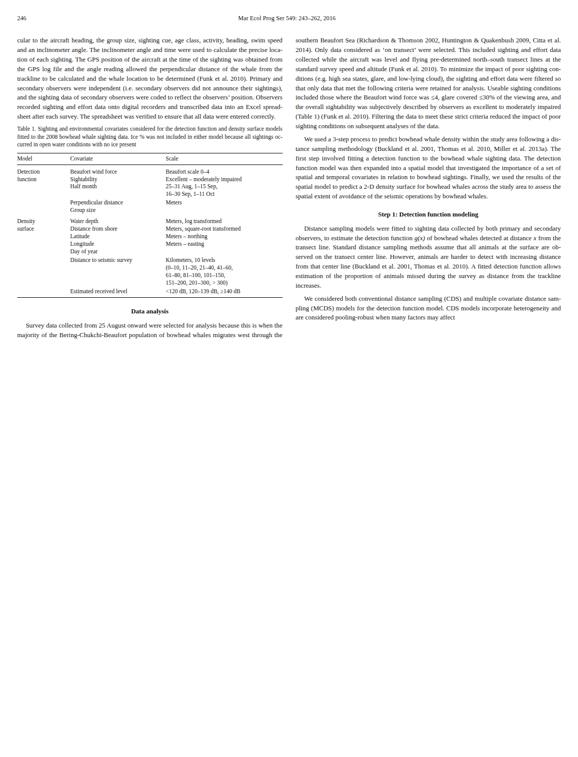246 Mar Ecol Prog Ser 549: 243–262, 2016
cular to the aircraft heading, the group size, sighting cue, age class, activity, heading, swim speed and an inclinometer angle. The inclinometer angle and time were used to calculate the precise location of each sighting. The GPS position of the aircraft at the time of the sighting was obtained from the GPS log file and the angle reading allowed the perpendicular distance of the whale from the trackline to be calculated and the whale location to be determined (Funk et al. 2010). Primary and secondary observers were independent (i.e. secondary observers did not announce their sightings), and the sighting data of secondary observers were coded to reflect the observers’ position. Observers recorded sighting and effort data onto digital recorders and transcribed data into an Excel spreadsheet after each survey. The spreadsheet was verified to ensure that all data were entered correctly.
Table 1. Sighting and environmental covariates considered for the detection function and density surface models fitted to the 2008 bowhead whale sighting data. Ice % was not included in either model because all sightings occurred in open water conditions with no ice present
| Model | Covariate | Scale |
| --- | --- | --- |
| Detection function | Beaufort wind force Sightability Half month | Beaufort scale 0–4 Excellent – moderately impaired 25–31 Aug, 1–15 Sep, 16–30 Sep, 1–11 Oct |
| | Perpendicular distance Group size | Meters |
| Density surface | Water depth Distance from shore Latitude Longitude Day of year | Meters, log transformed Meters, square-root transformed Meters – northing Meters – easting |
| | Distance to seismic survey | Kilometers, 10 levels (0–10, 11–20, 21–40, 41–60, 61–80, 81–100, 101–150, 151–200, 201–300, > 300) |
| | Estimated received level | <120 dB, 120–139 dB, ≥140 dB |
Data analysis
Survey data collected from 25 August onward were selected for analysis because this is when the majority of the Bering-Chukchi-Beaufort population of bowhead whales migrates west through the southern Beaufort Sea (Richardson & Thomson 2002, Huntington & Quakenbush 2009, Citta et al. 2014). Only data considered as ‘on transect’ were selected. This included sighting and effort data collected while the aircraft was level and flying pre-determined north–south transect lines at the standard survey speed and altitude (Funk et al. 2010). To minimize the impact of poor sighting conditions (e.g. high sea states, glare, and low-lying cloud), the sighting and effort data were filtered so that only data that met the following criteria were retained for analysis. Useable sighting conditions included those where the Beaufort wind force was ≤4, glare covered ≤30% of the viewing area, and the overall sightability was subjectively described by observers as excellent to moderately impaired (Table 1) (Funk et al. 2010). Filtering the data to meet these strict criteria reduced the impact of poor sighting conditions on subsequent analyses of the data.
We used a 3-step process to predict bowhead whale density within the study area following a distance sampling methodology (Buckland et al. 2001, Thomas et al. 2010, Miller et al. 2013a). The first step involved fitting a detection function to the bowhead whale sighting data. The detection function model was then expanded into a spatial model that investigated the importance of a set of spatial and temporal covariates in relation to bowhead sightings. Finally, we used the results of the spatial model to predict a 2-D density surface for bowhead whales across the study area to assess the spatial extent of avoidance of the seismic operations by bowhead whales.
Step 1: Detection function modeling
Distance sampling models were fitted to sighting data collected by both primary and secondary observers, to estimate the detection function g(x) of bowhead whales detected at distance x from the transect line. Standard distance sampling methods assume that all animals at the surface are observed on the transect center line. However, animals are harder to detect with increasing distance from that center line (Buckland et al. 2001, Thomas et al. 2010). A fitted detection function allows estimation of the proportion of animals missed during the survey as distance from the trackline increases.
We considered both conventional distance sampling (CDS) and multiple covariate distance sampling (MCDS) models for the detection function model. CDS models incorporate heterogeneity and are considered pooling-robust when many factors may affect